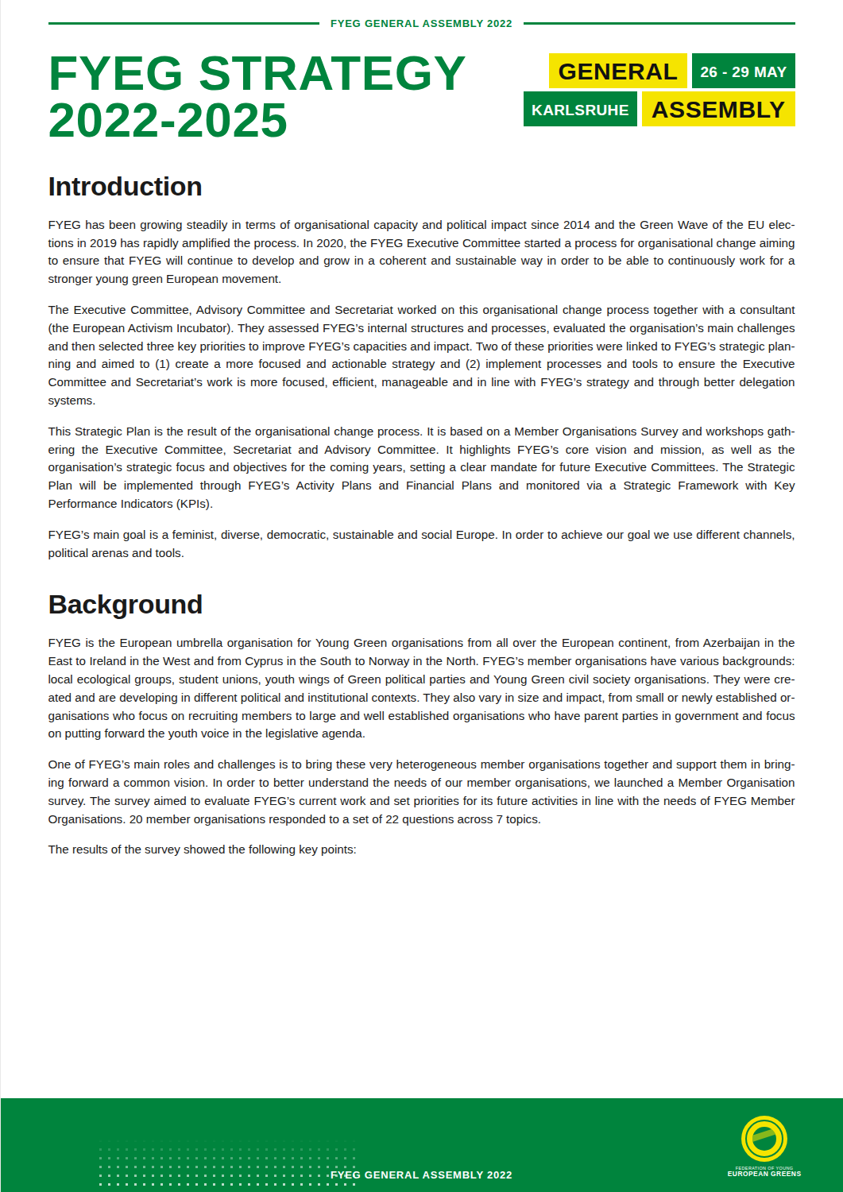FYEG GENERAL ASSEMBLY 2022
FYEG Strategy
2022-2025
General 26 - 29 May
Karlsruhe Assembly
Introduction
FYEG has been growing steadily in terms of organisational capacity and political impact since 2014 and the Green Wave of the EU elections in 2019 has rapidly amplified the process. In 2020, the FYEG Executive Committee started a process for organisational change aiming to ensure that FYEG will continue to develop and grow in a coherent and sustainable way in order to be able to continuously work for a stronger young green European movement.
The Executive Committee, Advisory Committee and Secretariat worked on this organisational change process together with a consultant (the European Activism Incubator). They assessed FYEG’s internal structures and processes, evaluated the organisation’s main challenges and then selected three key priorities to improve FYEG’s capacities and impact. Two of these priorities were linked to FYEG’s strategic planning and aimed to (1) create a more focused and actionable strategy and (2) implement processes and tools to ensure the Executive Committee and Secretariat’s work is more focused, efficient, manageable and in line with FYEG’s strategy and through better delegation systems.
This Strategic Plan is the result of the organisational change process. It is based on a Member Organisations Survey and workshops gathering the Executive Committee, Secretariat and Advisory Committee. It highlights FYEG’s core vision and mission, as well as the organisation’s strategic focus and objectives for the coming years, setting a clear mandate for future Executive Committees. The Strategic Plan will be implemented through FYEG’s Activity Plans and Financial Plans and monitored via a Strategic Framework with Key Performance Indicators (KPIs).
FYEG’s main goal is a feminist, diverse, democratic, sustainable and social Europe. In order to achieve our goal we use different channels, political arenas and tools.
Background
FYEG is the European umbrella organisation for Young Green organisations from all over the European continent, from Azerbaijan in the East to Ireland in the West and from Cyprus in the South to Norway in the North. FYEG’s member organisations have various backgrounds: local ecological groups, student unions, youth wings of Green political parties and Young Green civil society organisations. They were created and are developing in different political and institutional contexts. They also vary in size and impact, from small or newly established organisations who focus on recruiting members to large and well established organisations who have parent parties in government and focus on putting forward the youth voice in the legislative agenda.
One of FYEG’s main roles and challenges is to bring these very heterogeneous member organisations together and support them in bringing forward a common vision. In order to better understand the needs of our member organisations, we launched a Member Organisation survey. The survey aimed to evaluate FYEG’s current work and set priorities for its future activities in line with the needs of FYEG Member Organisations. 20 member organisations responded to a set of 22 questions across 7 topics.
The results of the survey showed the following key points:
FYEG GENERAL ASSEMBLY 2022
Federation of Young European Greens